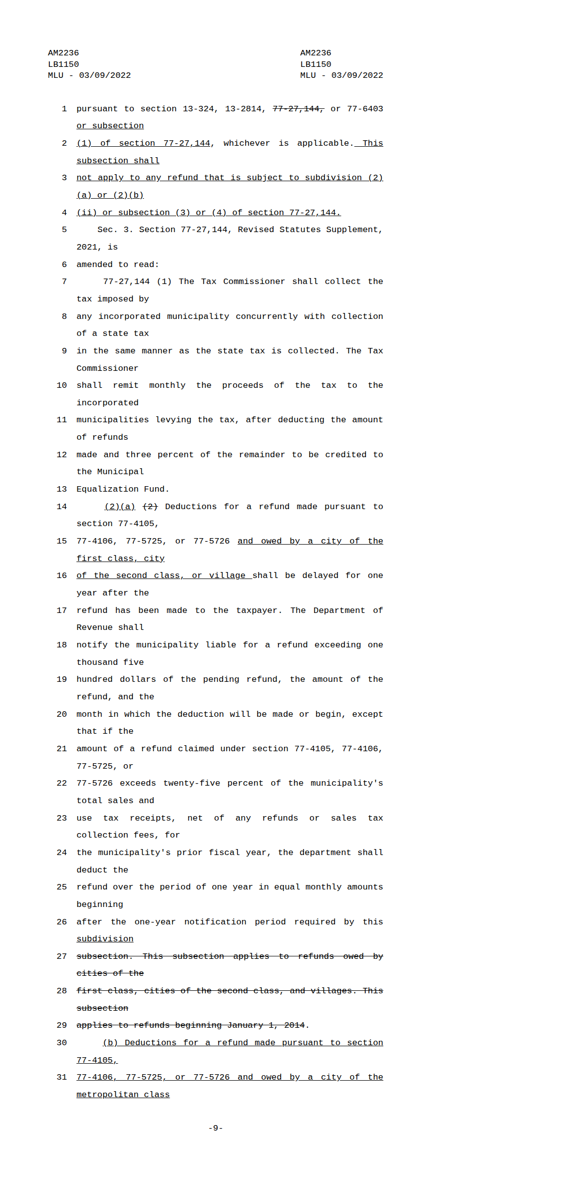AM2236 LB1150 MLU - 03/09/2022
AM2236 LB1150 MLU - 03/09/2022
1 pursuant to section 13-324, 13-2814, 77-27,144, or 77-6403 or subsection
2(1) of section 77-27,144, whichever is applicable. This subsection shall
3 not apply to any refund that is subject to subdivision (2)(a) or (2)(b)
4(ii) or subsection (3) or (4) of section 77-27,144.
5 Sec. 3. Section 77-27,144, Revised Statutes Supplement, 2021, is
6 amended to read:
7 77-27,144 (1) The Tax Commissioner shall collect the tax imposed by
8 any incorporated municipality concurrently with collection of a state tax
9 in the same manner as the state tax is collected. The Tax Commissioner
10 shall remit monthly the proceeds of the tax to the incorporated
11 municipalities levying the tax, after deducting the amount of refunds
12 made and three percent of the remainder to be credited to the Municipal
13 Equalization Fund.
14 (2)(a) (2) Deductions for a refund made pursuant to section 77-4105,
1577-4106, 77-5725, or 77-5726 and owed by a city of the first class, city
16 of the second class, or village shall be delayed for one year after the
17 refund has been made to the taxpayer. The Department of Revenue shall
18 notify the municipality liable for a refund exceeding one thousand five
19 hundred dollars of the pending refund, the amount of the refund, and the
20 month in which the deduction will be made or begin, except that if the
21 amount of a refund claimed under section 77-4105, 77-4106, 77-5725, or
2277-5726 exceeds twenty-five percent of the municipality's total sales and
23 use tax receipts, net of any refunds or sales tax collection fees, for
24 the municipality's prior fiscal year, the department shall deduct the
25 refund over the period of one year in equal monthly amounts beginning
26 after the one-year notification period required by this subdivision
27 subsection. This subsection applies to refunds owed by cities of the
28 first class, cities of the second class, and villages. This subsection
29 applies to refunds beginning January 1, 2014.
30 (b) Deductions for a refund made pursuant to section 77-4105,
3177-4106, 77-5725, or 77-5726 and owed by a city of the metropolitan class
-9-